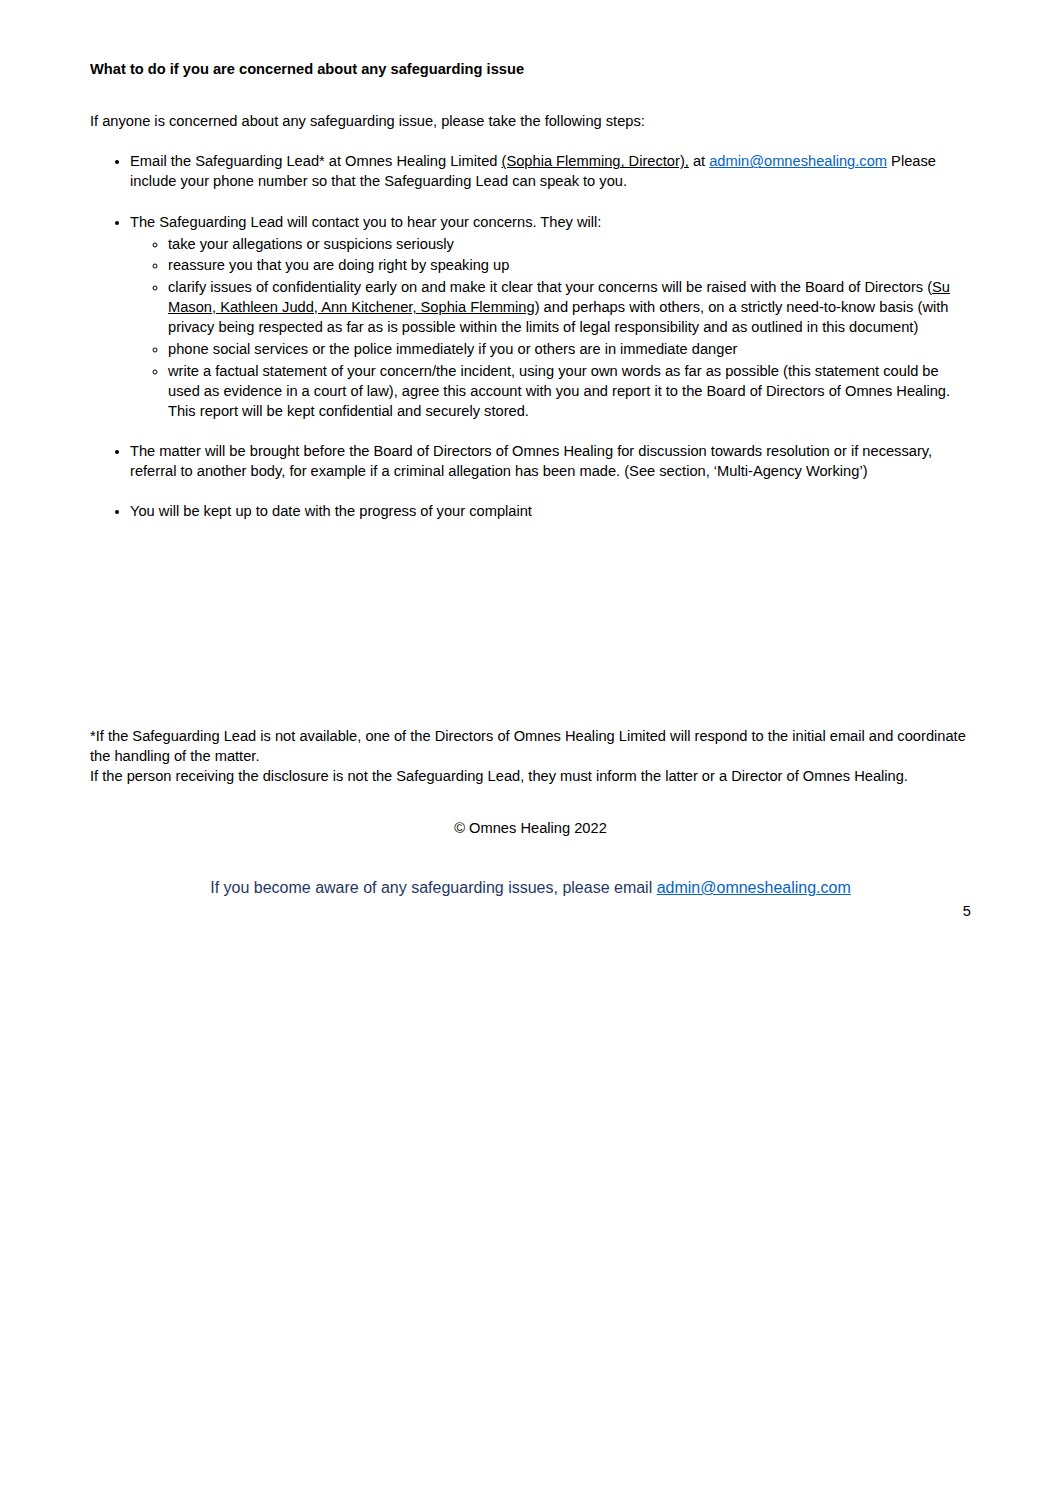What to do if you are concerned about any safeguarding issue
If anyone is concerned about any safeguarding issue, please take the following steps:
Email the Safeguarding Lead* at Omnes Healing Limited (Sophia Flemming, Director), at admin@omneshealing.com Please include your phone number so that the Safeguarding Lead can speak to you.
The Safeguarding Lead will contact you to hear your concerns. They will:
take your allegations or suspicions seriously
reassure you that you are doing right by speaking up
clarify issues of confidentiality early on and make it clear that your concerns will be raised with the Board of Directors (Su Mason, Kathleen Judd, Ann Kitchener, Sophia Flemming) and perhaps with others, on a strictly need-to-know basis (with privacy being respected as far as is possible within the limits of legal responsibility and as outlined in this document)
phone social services or the police immediately if you or others are in immediate danger
write a factual statement of your concern/the incident, using your own words as far as possible (this statement could be used as evidence in a court of law), agree this account with you and report it to the Board of Directors of Omnes Healing. This report will be kept confidential and securely stored.
The matter will be brought before the Board of Directors of Omnes Healing for discussion towards resolution or if necessary, referral to another body, for example if a criminal allegation has been made. (See section, ‘Multi-Agency Working’)
You will be kept up to date with the progress of your complaint
*If the Safeguarding Lead is not available, one of the Directors of Omnes Healing Limited will respond to the initial email and coordinate the handling of the matter.
If the person receiving the disclosure is not the Safeguarding Lead, they must inform the latter or a Director of Omnes Healing.
© Omnes Healing 2022
If you become aware of any safeguarding issues, please email admin@omneshealing.com
5